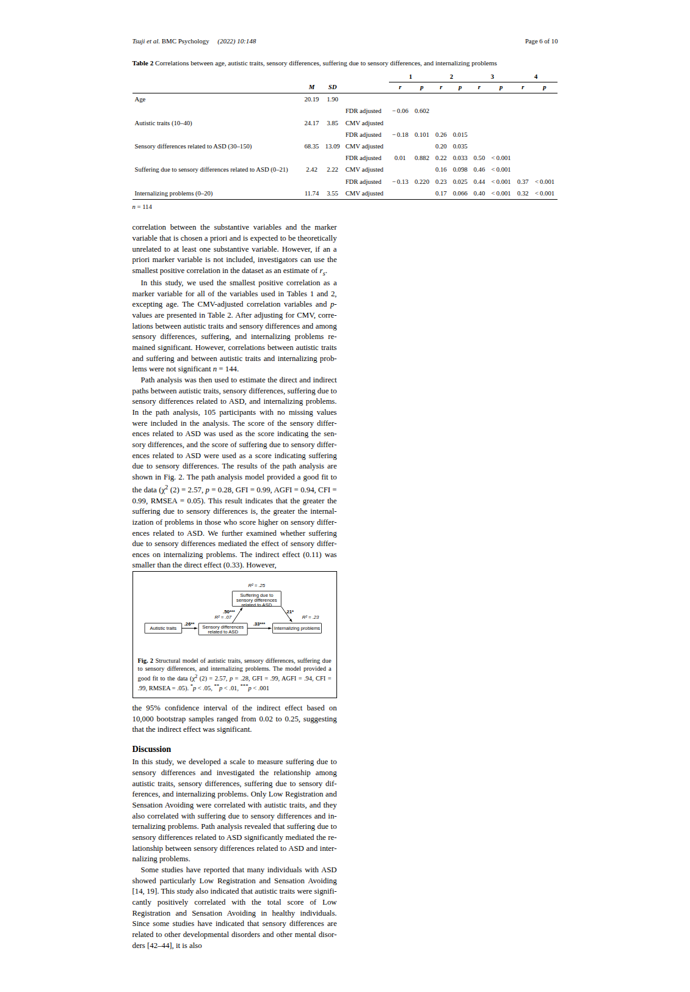Tsuji et al. BMC Psychology (2022) 10:148
Page 6 of 10
Table 2 Correlations between age, autistic traits, sensory differences, suffering due to sensory differences, and internalizing problems
| | | | | 1 | 2 | 3 | 4 |
| --- | --- | --- | --- | --- | --- | --- | --- |
| | M | SD | | r | p | r | p | r | p | r | p |
| Age | 20.19 | 1.90 | | | | | | | | | |
| Autistic traits (10–40) | 24.17 | 3.85 | FDR adjusted | − 0.06 | 0.602 | | | | | | |
| CMV adjusted | | | | | | | | |
| Sensory differences related to ASD (30–150) | 68.35 | 13.09 | FDR adjusted | − 0.18 | 0.101 | 0.26 | 0.015 | | | | |
| CMV adjusted | | | 0.20 | 0.035 | | | | |
| Suffering due to sensory differences related to ASD (0–21) | 2.42 | 2.22 | FDR adjusted | 0.01 | 0.882 | 0.22 | 0.033 | 0.50 | < 0.001 | | |
| CMV adjusted | | | 0.16 | 0.098 | 0.46 | < 0.001 | | |
| Internalizing problems (0–20) | 11.74 | 3.55 | FDR adjusted | − 0.13 | 0.220 | 0.23 | 0.025 | 0.44 | < 0.001 | 0.37 | < 0.001 |
| CMV adjusted | | | 0.17 | 0.066 | 0.40 | < 0.001 | 0.32 | < 0.001 |
n = 114
correlation between the substantive variables and the marker variable that is chosen a priori and is expected to be theoretically unrelated to at least one substantive variable. However, if an a priori marker variable is not included, investigators can use the smallest positive correlation in the dataset as an estimate of rs.
In this study, we used the smallest positive correlation as a marker variable for all of the variables used in Tables 1 and 2, excepting age. The CMV-adjusted correlation variables and p-values are presented in Table 2. After adjusting for CMV, correlations between autistic traits and sensory differences and among sensory differences, suffering, and internalizing problems remained significant. However, correlations between autistic traits and suffering and between autistic traits and internalizing problems were not significant n = 144.
Path analysis was then used to estimate the direct and indirect paths between autistic traits, sensory differences, suffering due to sensory differences related to ASD, and internalizing problems. In the path analysis, 105 participants with no missing values were included in the analysis. The score of the sensory differences related to ASD was used as the score indicating the sensory differences, and the score of suffering due to sensory differences related to ASD were used as a score indicating suffering due to sensory differences. The results of the path analysis are shown in Fig. 2. The path analysis model provided a good fit to the data (χ2 (2) = 2.57, p = 0.28, GFI = 0.99, AGFI = 0.94, CFI = 0.99, RMSEA = 0.05). This result indicates that the greater the suffering due to sensory differences is, the greater the internalization of problems in those who score higher on sensory differences related to ASD. We further examined whether suffering due to sensory differences mediated the effect of sensory differences on internalizing problems. The indirect effect (0.11) was smaller than the direct effect (0.33). However,
Suffering due to sensory differences related to ASD R² = .25 Autistic traits Sensory differences related to ASD R² = .07 Internalizing problems R² = .23 .26** .50*** .21* .33***
Fig. 2 Structural model of autistic traits, sensory differences, suffering due to sensory differences, and internalizing problems. The model provided a good fit to the data (χ2 (2) = 2.57, p = .28, GFI = .99, AGFI = .94, CFI = .99, RMSEA = .05). *p < .05, **p < .01, ***p < .001
the 95% confidence interval of the indirect effect based on 10,000 bootstrap samples ranged from 0.02 to 0.25, suggesting that the indirect effect was significant.
Discussion
In this study, we developed a scale to measure suffering due to sensory differences and investigated the relationship among autistic traits, sensory differences, suffering due to sensory differences, and internalizing problems. Only Low Registration and Sensation Avoiding were correlated with autistic traits, and they also correlated with suffering due to sensory differences and internalizing problems. Path analysis revealed that suffering due to sensory differences related to ASD significantly mediated the relationship between sensory differences related to ASD and internalizing problems.
Some studies have reported that many individuals with ASD showed particularly Low Registration and Sensation Avoiding [14, 19]. This study also indicated that autistic traits were significantly positively correlated with the total score of Low Registration and Sensation Avoiding in healthy individuals. Since some studies have indicated that sensory differences are related to other developmental disorders and other mental disorders [42–44], it is also